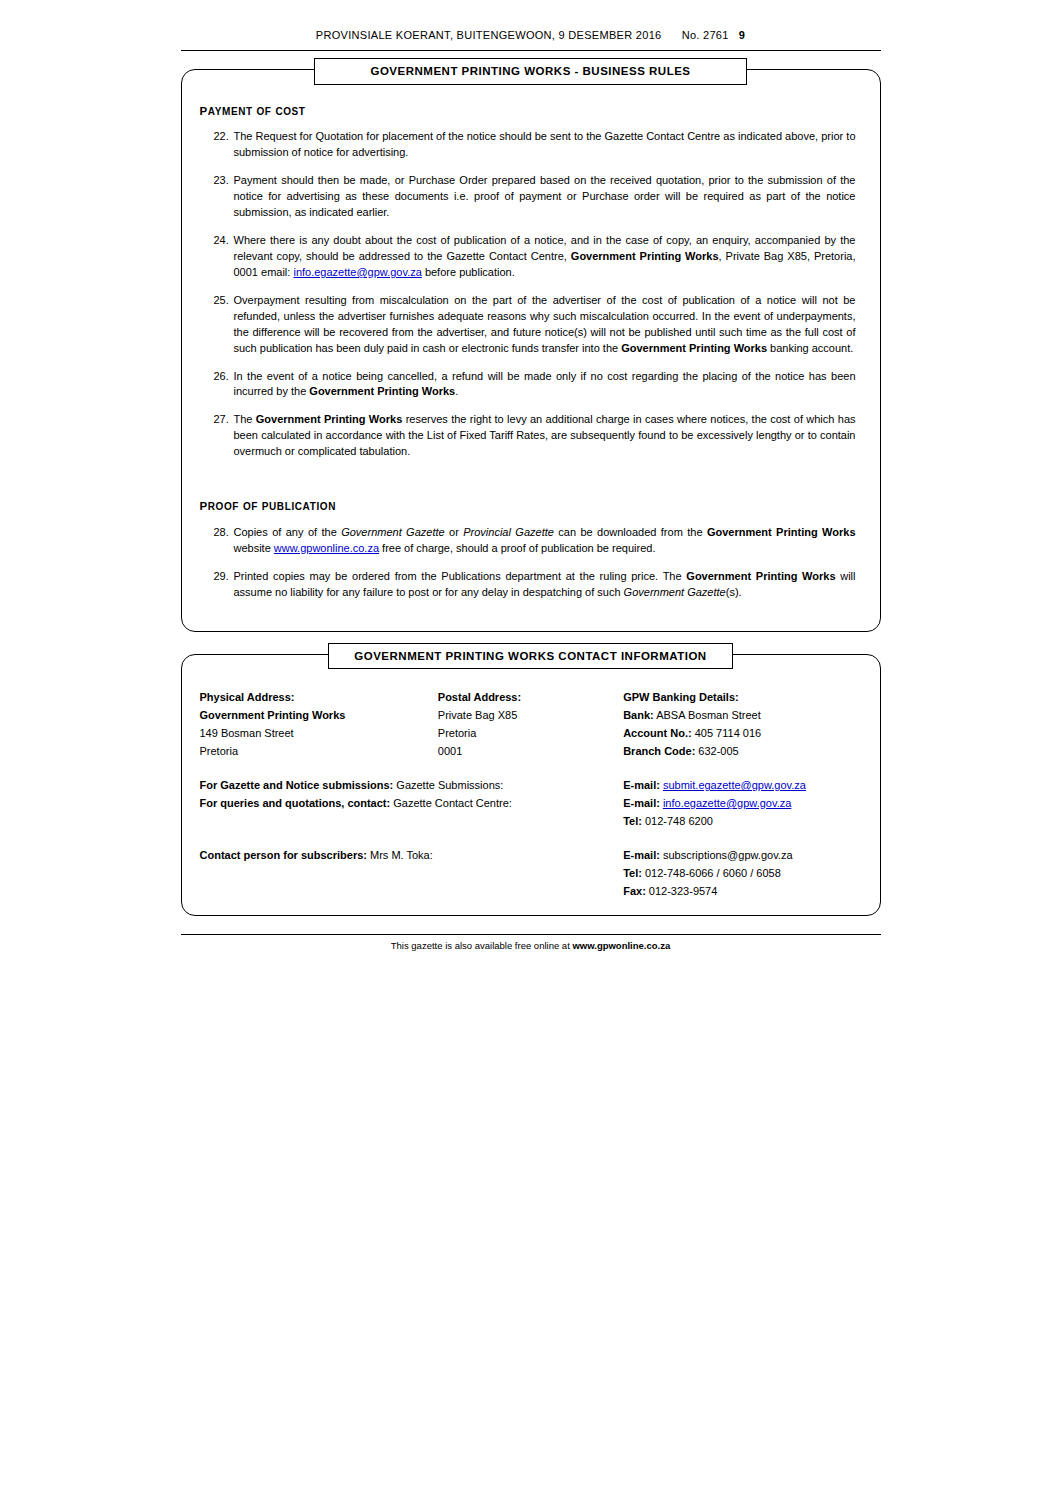PROVINSIALE KOERANT, BUITENGEWOON, 9 DESEMBER 2016 No. 2761 9
GOVERNMENT PRINTING WORKS - BUSINESS RULES
PAYMENT OF COST
22. The Request for Quotation for placement of the notice should be sent to the Gazette Contact Centre as indicated above, prior to submission of notice for advertising.
23. Payment should then be made, or Purchase Order prepared based on the received quotation, prior to the submission of the notice for advertising as these documents i.e. proof of payment or Purchase order will be required as part of the notice submission, as indicated earlier.
24. Where there is any doubt about the cost of publication of a notice, and in the case of copy, an enquiry, accompanied by the relevant copy, should be addressed to the Gazette Contact Centre, Government Printing Works, Private Bag X85, Pretoria, 0001 email: info.egazette@gpw.gov.za before publication.
25. Overpayment resulting from miscalculation on the part of the advertiser of the cost of publication of a notice will not be refunded, unless the advertiser furnishes adequate reasons why such miscalculation occurred. In the event of underpayments, the difference will be recovered from the advertiser, and future notice(s) will not be published until such time as the full cost of such publication has been duly paid in cash or electronic funds transfer into the Government Printing Works banking account.
26. In the event of a notice being cancelled, a refund will be made only if no cost regarding the placing of the notice has been incurred by the Government Printing Works.
27. The Government Printing Works reserves the right to levy an additional charge in cases where notices, the cost of which has been calculated in accordance with the List of Fixed Tariff Rates, are subsequently found to be excessively lengthy or to contain overmuch or complicated tabulation.
PROOF OF PUBLICATION
28. Copies of any of the Government Gazette or Provincial Gazette can be downloaded from the Government Printing Works website www.gpwonline.co.za free of charge, should a proof of publication be required.
29. Printed copies may be ordered from the Publications department at the ruling price. The Government Printing Works will assume no liability for any failure to post or for any delay in despatching of such Government Gazette(s).
GOVERNMENT PRINTING WORKS CONTACT INFORMATION
| Physical Address: | Postal Address: | GPW Banking Details: |
| Government Printing Works | Private Bag X85 | Bank: ABSA Bosman Street |
| 149 Bosman Street | Pretoria | Account No.: 405 7114 016 |
| Pretoria | 0001 | Branch Code: 632-005 |
| For Gazette and Notice submissions: Gazette Submissions: | E-mail: submit.egazette@gpw.gov.za |
| For queries and quotations, contact: Gazette Contact Centre: | E-mail: info.egazette@gpw.gov.za |
| | Tel: 012-748 6200 |
| Contact person for subscribers: Mrs M. Toka: | E-mail: subscriptions@gpw.gov.za |
| | Tel: 012-748-6066 / 6060 / 6058 |
| | Fax: 012-323-9574 |
This gazette is also available free online at www.gpwonline.co.za